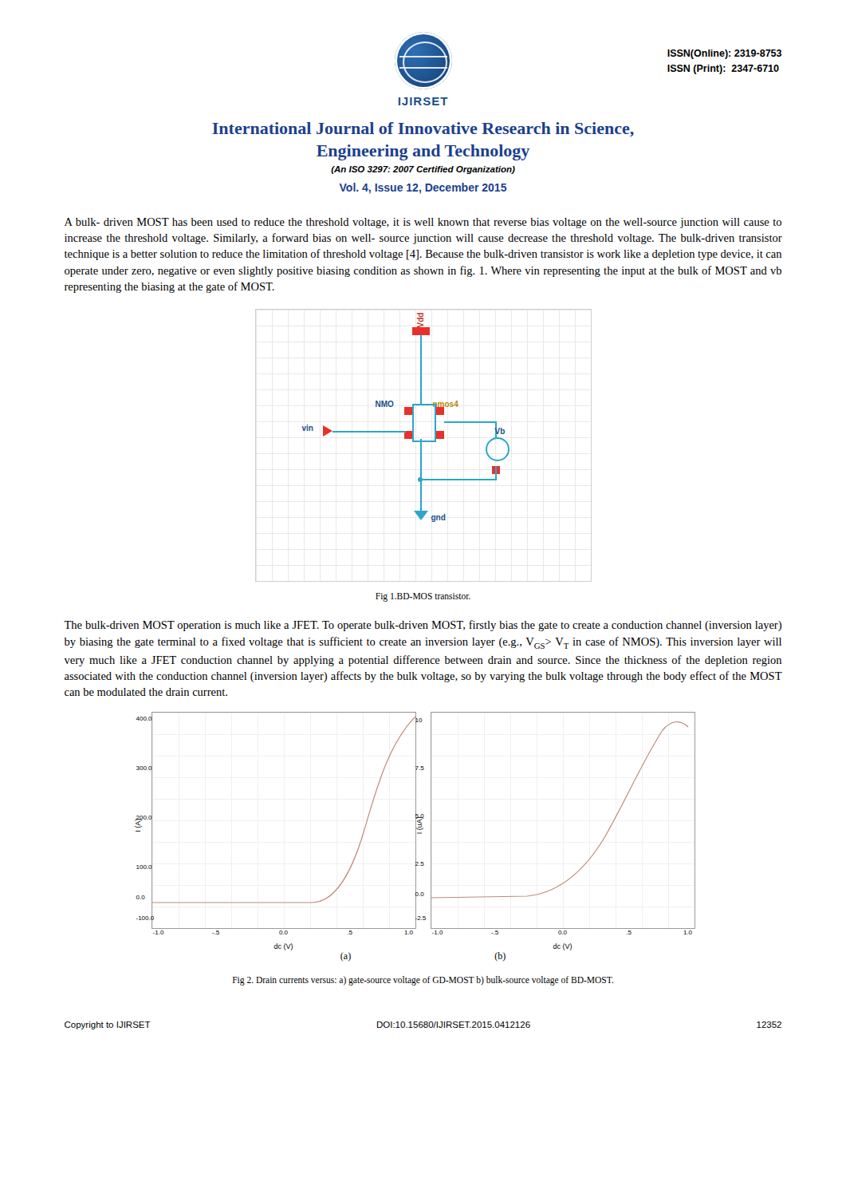IJIRSET
ISSN(Online): 2319-8753
ISSN (Print): 2347-6710
International Journal of Innovative Research in Science,
Engineering and Technology
(An ISO 3297: 2007 Certified Organization)
Vol. 4, Issue 12, December 2015
A bulk- driven MOST has been used to reduce the threshold voltage, it is well known that reverse bias voltage on the well-source junction will cause to increase the threshold voltage. Similarly, a forward bias on well- source junction will cause decrease the threshold voltage. The bulk-driven transistor technique is a better solution to reduce the limitation of threshold voltage [4]. Because the bulk-driven transistor is work like a depletion type device, it can operate under zero, negative or even slightly positive biasing condition as shown in fig. 1. Where vin representing the input at the bulk of MOST and vb representing the biasing at the gate of MOST.
Vdd
NMO
nmos4
Vb
vin
gnd
Fig 1.BD-MOS transistor.
The bulk-driven MOST operation is much like a JFET. To operate bulk-driven MOST, firstly bias the gate to create a conduction channel (inversion layer) by biasing the gate terminal to a fixed voltage that is sufficient to create an inversion layer (e.g., VGS> VT in case of NMOS). This inversion layer will very much like a JFET conduction channel by applying a potential difference between drain and source. Since the thickness of the depletion region associated with the conduction channel (inversion layer) affects by the bulk voltage, so by varying the bulk voltage through the body effect of the MOST can be modulated the drain current.
I (A)
400.0
300.0
200.0
100.0
0.0
-100.0
-1.0
-.5
0.0
.5
1.0
dc (V)
I (uA)
10
7.5
5.0
2.5
0.0
-2.5
-1.0
-.5
0.0
.5
1.0
dc (V)
(a)
(b)
Fig 2. Drain currents versus: a) gate-source voltage of GD-MOST b) bulk-source voltage of BD-MOST.
Copyright to IJIRSET
DOI:10.15680/IJIRSET.2015.0412126
12352